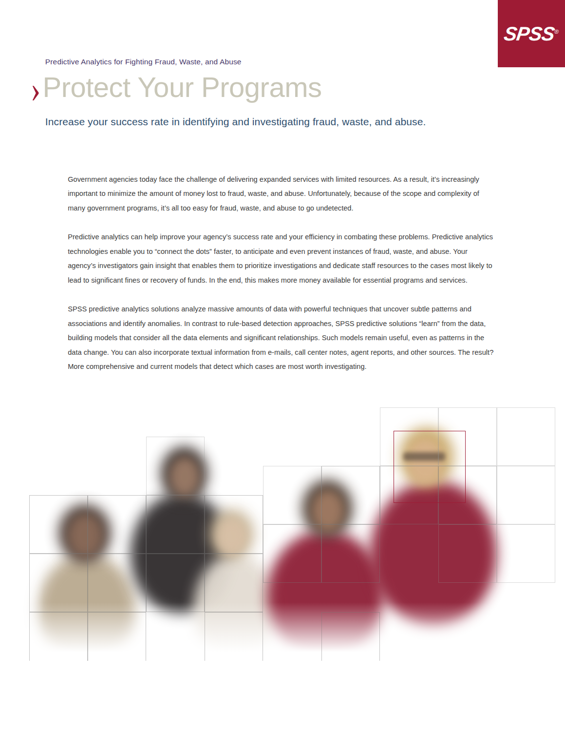SPSS®
Predictive Analytics for Fighting Fraud, Waste, and Abuse
›
Protect Your Programs
Increase your success rate in identifying and investigating fraud, waste, and abuse.
Government agencies today face the challenge of delivering expanded services with limited resources. As a result, it’s increasingly important to minimize the amount of money lost to fraud, waste, and abuse. Unfortunately, because of the scope and complexity of many government programs, it’s all too easy for fraud, waste, and abuse to go undetected.
Predictive analytics can help improve your agency’s success rate and your efficiency in combating these problems. Predictive analytics technologies enable you to “connect the dots” faster, to anticipate and even prevent instances of fraud, waste, and abuse. Your agency’s investigators gain insight that enables them to prioritize investigations and dedicate staff resources to the cases most likely to lead to significant fines or recovery of funds. In the end, this makes more money available for essential programs and services.
SPSS predictive analytics solutions analyze massive amounts of data with powerful techniques that uncover subtle patterns and associations and identify anomalies. In contrast to rule-based detection approaches, SPSS predictive solutions “learn” from the data, building models that consider all the data elements and significant relationships. Such models remain useful, even as patterns in the data change. You can also incorporate textual information from e-mails, call center notes, agent reports, and other sources. The result? More comprehensive and current models that detect which cases are most worth investigating.